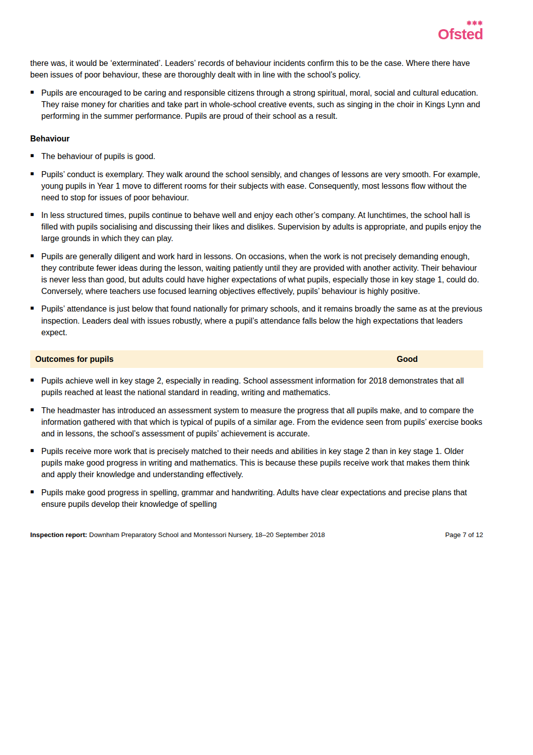✱✱✱ Ofsted
there was, it would be ‘exterminated’. Leaders’ records of behaviour incidents confirm this to be the case. Where there have been issues of poor behaviour, these are thoroughly dealt with in line with the school’s policy.
Pupils are encouraged to be caring and responsible citizens through a strong spiritual, moral, social and cultural education. They raise money for charities and take part in whole-school creative events, such as singing in the choir in Kings Lynn and performing in the summer performance. Pupils are proud of their school as a result.
Behaviour
The behaviour of pupils is good.
Pupils’ conduct is exemplary. They walk around the school sensibly, and changes of lessons are very smooth. For example, young pupils in Year 1 move to different rooms for their subjects with ease. Consequently, most lessons flow without the need to stop for issues of poor behaviour.
In less structured times, pupils continue to behave well and enjoy each other’s company. At lunchtimes, the school hall is filled with pupils socialising and discussing their likes and dislikes. Supervision by adults is appropriate, and pupils enjoy the large grounds in which they can play.
Pupils are generally diligent and work hard in lessons. On occasions, when the work is not precisely demanding enough, they contribute fewer ideas during the lesson, waiting patiently until they are provided with another activity. Their behaviour is never less than good, but adults could have higher expectations of what pupils, especially those in key stage 1, could do. Conversely, where teachers use focused learning objectives effectively, pupils’ behaviour is highly positive.
Pupils’ attendance is just below that found nationally for primary schools, and it remains broadly the same as at the previous inspection. Leaders deal with issues robustly, where a pupil’s attendance falls below the high expectations that leaders expect.
Outcomes for pupils Good
Pupils achieve well in key stage 2, especially in reading. School assessment information for 2018 demonstrates that all pupils reached at least the national standard in reading, writing and mathematics.
The headmaster has introduced an assessment system to measure the progress that all pupils make, and to compare the information gathered with that which is typical of pupils of a similar age. From the evidence seen from pupils’ exercise books and in lessons, the school’s assessment of pupils’ achievement is accurate.
Pupils receive more work that is precisely matched to their needs and abilities in key stage 2 than in key stage 1. Older pupils make good progress in writing and mathematics. This is because these pupils receive work that makes them think and apply their knowledge and understanding effectively.
Pupils make good progress in spelling, grammar and handwriting. Adults have clear expectations and precise plans that ensure pupils develop their knowledge of spelling
Inspection report: Downham Preparatory School and Montessori Nursery, 18–20 September 2018
Page 7 of 12